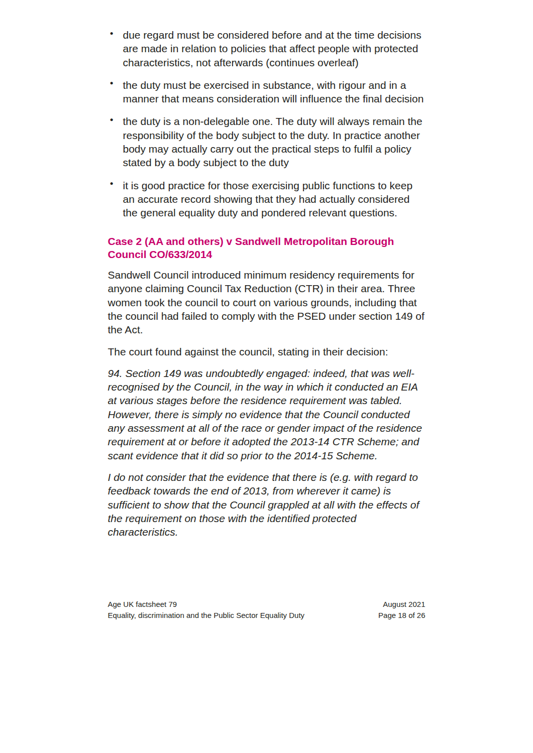due regard must be considered before and at the time decisions are made in relation to policies that affect people with protected characteristics, not afterwards (continues overleaf)
the duty must be exercised in substance, with rigour and in a manner that means consideration will influence the final decision
the duty is a non-delegable one. The duty will always remain the responsibility of the body subject to the duty. In practice another body may actually carry out the practical steps to fulfil a policy stated by a body subject to the duty
it is good practice for those exercising public functions to keep an accurate record showing that they had actually considered the general equality duty and pondered relevant questions.
Case 2 (AA and others) v Sandwell Metropolitan Borough Council CO/633/2014
Sandwell Council introduced minimum residency requirements for anyone claiming Council Tax Reduction (CTR) in their area. Three women took the council to court on various grounds, including that the council had failed to comply with the PSED under section 149 of the Act.
The court found against the council, stating in their decision:
94. Section 149 was undoubtedly engaged: indeed, that was well- recognised by the Council, in the way in which it conducted an EIA at various stages before the residence requirement was tabled. However, there is simply no evidence that the Council conducted any assessment at all of the race or gender impact of the residence requirement at or before it adopted the 2013-14 CTR Scheme; and scant evidence that it did so prior to the 2014-15 Scheme.
I do not consider that the evidence that there is (e.g. with regard to feedback towards the end of 2013, from wherever it came) is sufficient to show that the Council grappled at all with the effects of the requirement on those with the identified protected characteristics.
Age UK factsheet 79
Equality, discrimination and the Public Sector Equality Duty
August 2021
Page 18 of 26